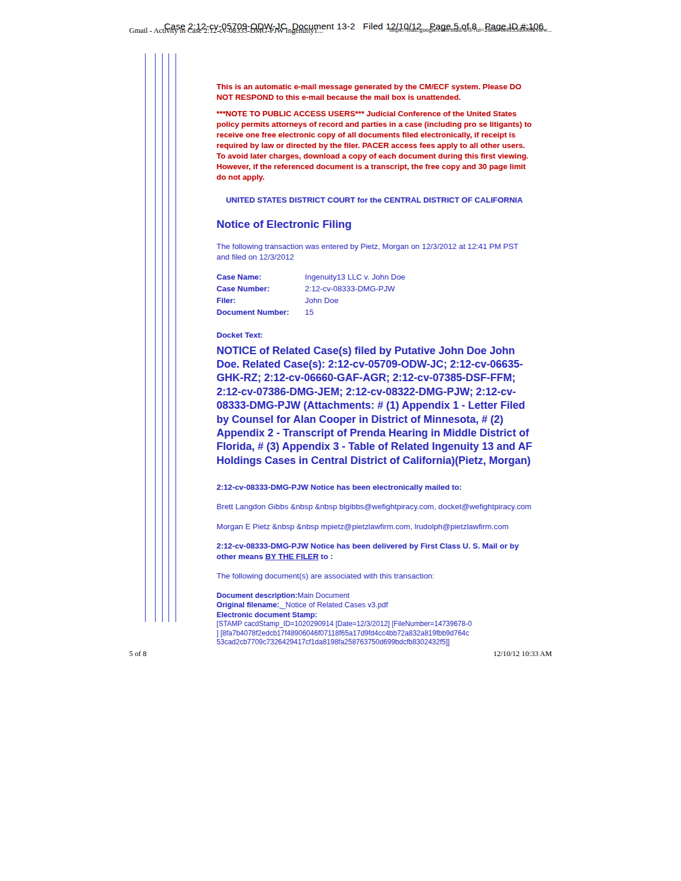Gmail - Activity in Case 2:12-cv-08333-DMG-PJW Ingenuity1...
Case 2:12-cv-05709-ODW-JC Document 13-2 Filed 12/10/12 Page 5 of 8 Page ID #:106
https://mail.google.com/mail/u/0/?ui=2&ik=be8f53d006&view...
This is an automatic e-mail message generated by the CM/ECF system. Please DO NOT RESPOND to this e-mail because the mail box is unattended.
***NOTE TO PUBLIC ACCESS USERS*** Judicial Conference of the United States policy permits attorneys of record and parties in a case (including pro se litigants) to receive one free electronic copy of all documents filed electronically, if receipt is required by law or directed by the filer. PACER access fees apply to all other users. To avoid later charges, download a copy of each document during this first viewing. However, if the referenced document is a transcript, the free copy and 30 page limit do not apply.
UNITED STATES DISTRICT COURT for the CENTRAL DISTRICT OF CALIFORNIA
Notice of Electronic Filing
The following transaction was entered by Pietz, Morgan on 12/3/2012 at 12:41 PM PST and filed on 12/3/2012
| Case Name: | Ingenuity13 LLC v. John Doe |
| Case Number: | 2:12-cv-08333-DMG-PJW |
| Filer: | John Doe |
| Document Number: | 15 |
Docket Text:
NOTICE of Related Case(s) filed by Putative John Doe John Doe. Related Case(s): 2:12-cv-05709-ODW-JC; 2:12-cv-06635-GHK-RZ; 2:12-cv-06660-GAF-AGR; 2:12-cv-07385-DSF-FFM; 2:12-cv-07386-DMG-JEM; 2:12-cv-08322-DMG-PJW; 2:12-cv-08333-DMG-PJW (Attachments: # (1) Appendix 1 - Letter Filed by Counsel for Alan Cooper in District of Minnesota, # (2) Appendix 2 - Transcript of Prenda Hearing in Middle District of Florida, # (3) Appendix 3 - Table of Related Ingenuity 13 and AF Holdings Cases in Central District of California)(Pietz, Morgan)
2:12-cv-08333-DMG-PJW Notice has been electronically mailed to:
Brett Langdon Gibbs &nbsp &nbsp blgibbs@wefightpiracy.com, docket@wefightpiracy.com
Morgan E Pietz &nbsp &nbsp mpietz@pietzlawfirm.com, lrudolph@pietzlawfirm.com
2:12-cv-08333-DMG-PJW Notice has been delivered by First Class U. S. Mail or by other means BY THE FILER to :
The following document(s) are associated with this transaction:
Document description: Main Document
Original filename: _Notice of Related Cases v3.pdf
Electronic document Stamp:
[STAMP cacdStamp_ID=1020290914 [Date=12/3/2012] [FileNumber=14739678-0
] [8fa7b4078f2edcb17f48906046f07118f65a17d9fd4cc4bb72a832a819fbb9d764c
53cad2cb7709c7326429417cf1da8198fa258763750d699bdcfb8302432f5]]
5 of 8 12/10/12 10:33 AM